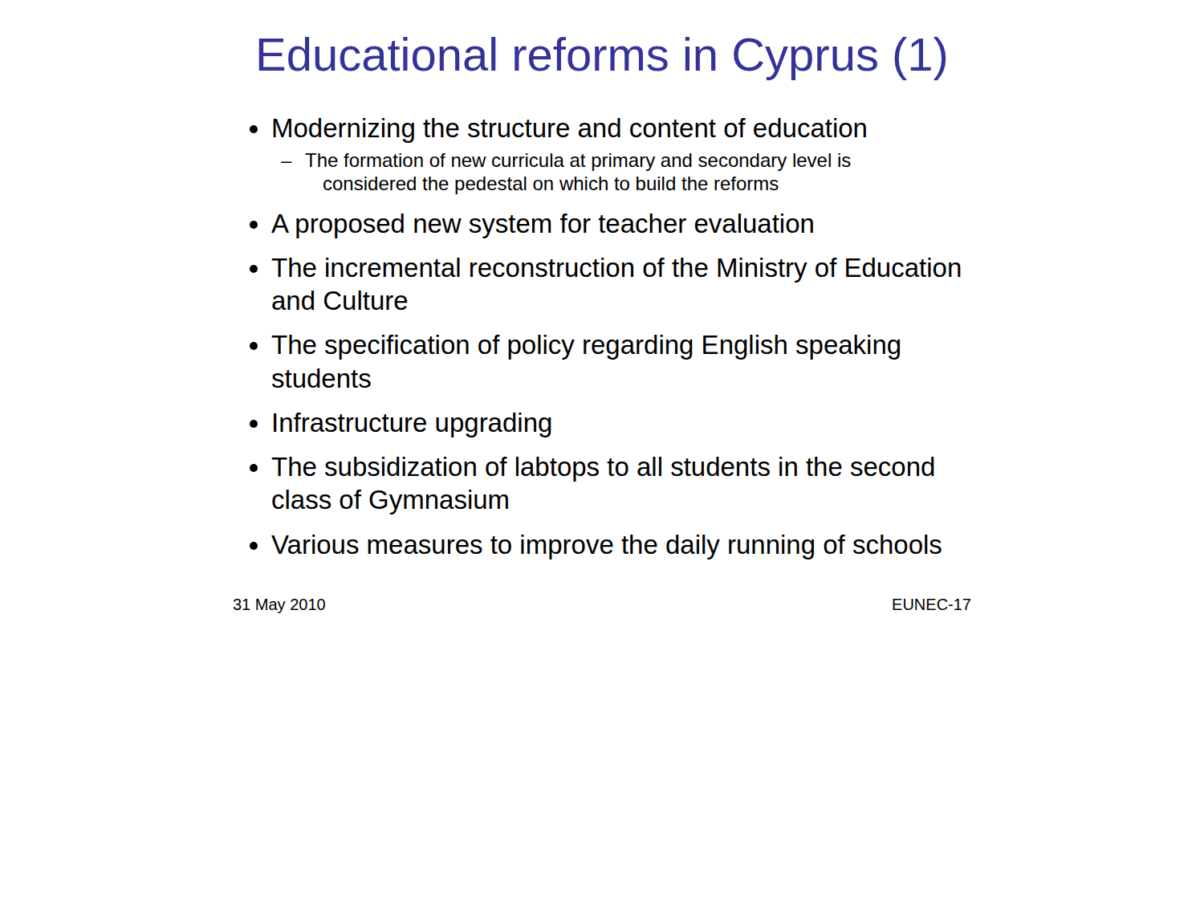Educational reforms in Cyprus (1)
Modernizing the structure and content of education
The formation of new curricula at primary and secondary level isconsidered the pedestal on which to build the reforms
A proposed new system for teacher evaluation
The incremental reconstruction of the Ministry of Education and Culture
The specification of policy regarding English speaking students
Infrastructure upgrading
The subsidization of labtops to all students in the second class of Gymnasium
Various measures to improve the daily running of schools
31 May 2010 EUNEC-17